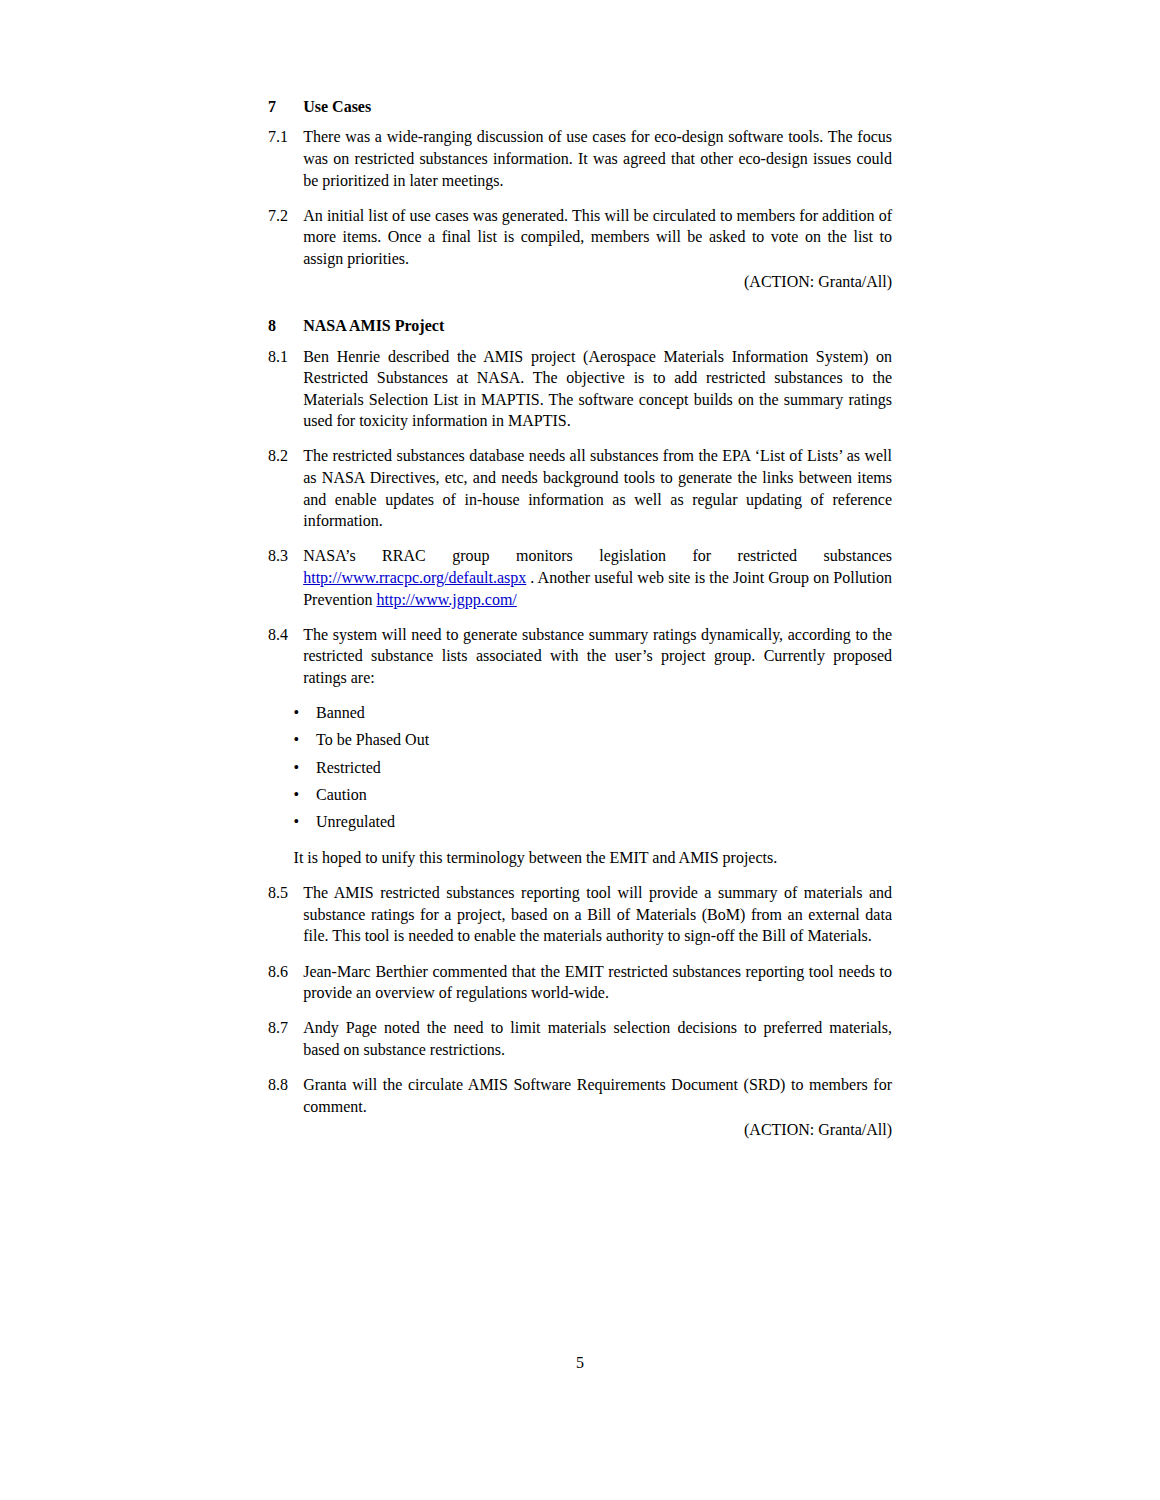7 Use Cases
7.1
There was a wide-ranging discussion of use cases for eco-design software tools. The focus was on restricted substances information. It was agreed that other eco-design issues could be prioritized in later meetings.
7.2
An initial list of use cases was generated. This will be circulated to members for addition of more items. Once a final list is compiled, members will be asked to vote on the list to assign priorities. (ACTION: Granta/All)
8 NASA AMIS Project
8.1
Ben Henrie described the AMIS project (Aerospace Materials Information System) on Restricted Substances at NASA. The objective is to add restricted substances to the Materials Selection List in MAPTIS. The software concept builds on the summary ratings used for toxicity information in MAPTIS.
8.2
The restricted substances database needs all substances from the EPA ‘List of Lists’ as well as NASA Directives, etc, and needs background tools to generate the links between items and enable updates of in-house information as well as regular updating of reference information.
8.3
NASA’s RRAC group monitors legislation for restricted substances http://www.rracpc.org/default.aspx . Another useful web site is the Joint Group on Pollution Prevention http://www.jgpp.com/
8.4
The system will need to generate substance summary ratings dynamically, according to the restricted substance lists associated with the user’s project group. Currently proposed ratings are:
Banned
To be Phased Out
Restricted
Caution
Unregulated
It is hoped to unify this terminology between the EMIT and AMIS projects.
8.5
The AMIS restricted substances reporting tool will provide a summary of materials and substance ratings for a project, based on a Bill of Materials (BoM) from an external data file. This tool is needed to enable the materials authority to sign-off the Bill of Materials.
8.6
Jean-Marc Berthier commented that the EMIT restricted substances reporting tool needs to provide an overview of regulations world-wide.
8.7
Andy Page noted the need to limit materials selection decisions to preferred materials, based on substance restrictions.
8.8
Granta will the circulate AMIS Software Requirements Document (SRD) to members for comment. (ACTION: Granta/All)
5